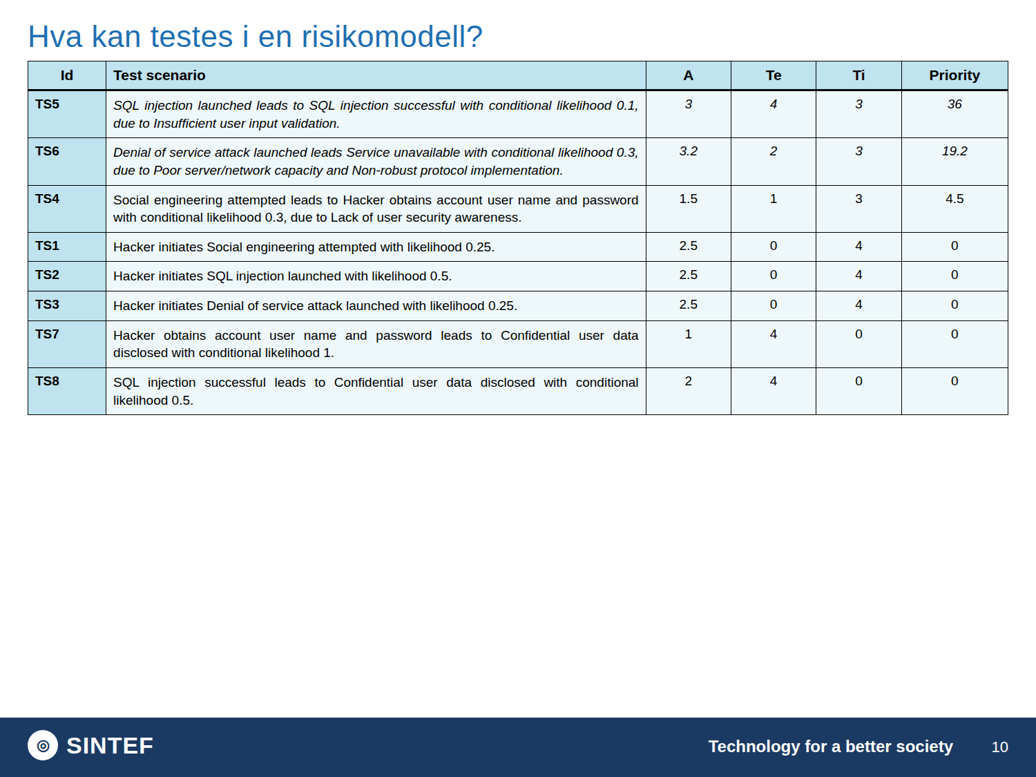Hva kan testes i en risikomodell?
| Id | Test scenario | A | Te | Ti | Priority |
| --- | --- | --- | --- | --- | --- |
| TS5 | SQL injection launched leads to SQL injection successful with conditional likelihood 0.1, due to Insufficient user input validation. | 3 | 4 | 3 | 36 |
| TS6 | Denial of service attack launched leads Service unavailable with conditional likelihood 0.3, due to Poor server/network capacity and Non-robust protocol implementation. | 3.2 | 2 | 3 | 19.2 |
| TS4 | Social engineering attempted leads to Hacker obtains account user name and password with conditional likelihood 0.3, due to Lack of user security awareness. | 1.5 | 1 | 3 | 4.5 |
| TS1 | Hacker initiates Social engineering attempted with likelihood 0.25. | 2.5 | 0 | 4 | 0 |
| TS2 | Hacker initiates SQL injection launched with likelihood 0.5. | 2.5 | 0 | 4 | 0 |
| TS3 | Hacker initiates Denial of service attack launched with likelihood 0.25. | 2.5 | 0 | 4 | 0 |
| TS7 | Hacker obtains account user name and password leads to Confidential user data disclosed with conditional likelihood 1. | 1 | 4 | 0 | 0 |
| TS8 | SQL injection successful leads to Confidential user data disclosed with conditional likelihood 0.5. | 2 | 4 | 0 | 0 |
◎
SINTEF
Technology for a better society
10